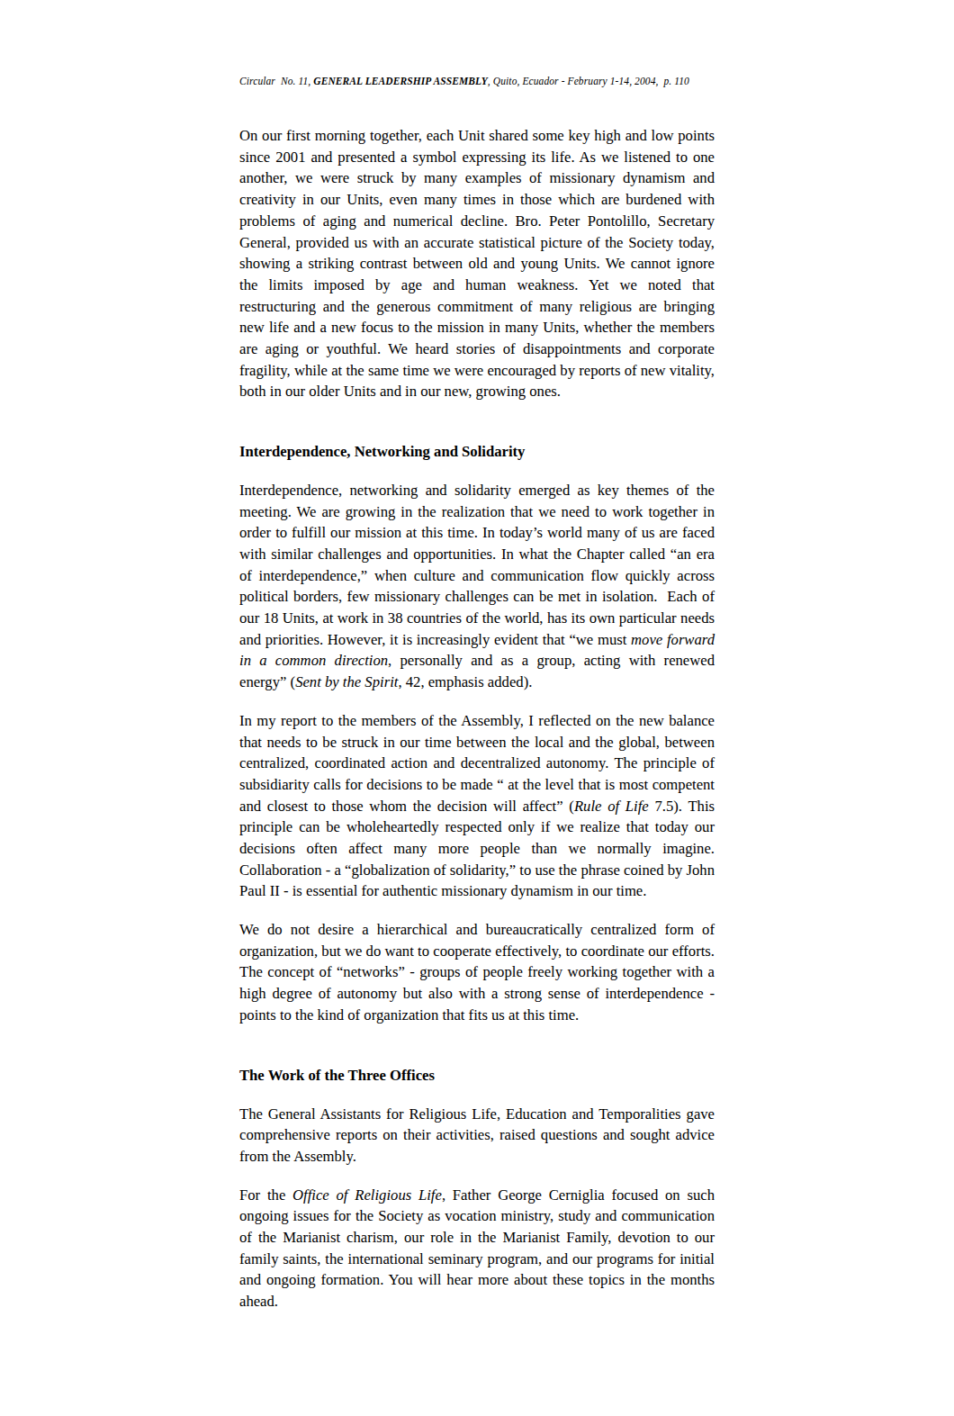Circular No. 11, GENERAL LEADERSHIP ASSEMBLY, Quito, Ecuador - February 1-14, 2004, p. 110
On our first morning together, each Unit shared some key high and low points since 2001 and presented a symbol expressing its life. As we listened to one another, we were struck by many examples of missionary dynamism and creativity in our Units, even many times in those which are burdened with problems of aging and numerical decline. Bro. Peter Pontolillo, Secretary General, provided us with an accurate statistical picture of the Society today, showing a striking contrast between old and young Units. We cannot ignore the limits imposed by age and human weakness. Yet we noted that restructuring and the generous commitment of many religious are bringing new life and a new focus to the mission in many Units, whether the members are aging or youthful. We heard stories of disappointments and corporate fragility, while at the same time we were encouraged by reports of new vitality, both in our older Units and in our new, growing ones.
Interdependence, Networking and Solidarity
Interdependence, networking and solidarity emerged as key themes of the meeting. We are growing in the realization that we need to work together in order to fulfill our mission at this time. In today’s world many of us are faced with similar challenges and opportunities. In what the Chapter called “an era of interdependence,” when culture and communication flow quickly across political borders, few missionary challenges can be met in isolation. Each of our 18 Units, at work in 38 countries of the world, has its own particular needs and priorities. However, it is increasingly evident that “we must move forward in a common direction, personally and as a group, acting with renewed energy” (Sent by the Spirit, 42, emphasis added).
In my report to the members of the Assembly, I reflected on the new balance that needs to be struck in our time between the local and the global, between centralized, coordinated action and decentralized autonomy. The principle of subsidiarity calls for decisions to be made “ at the level that is most competent and closest to those whom the decision will affect” (Rule of Life 7.5). This principle can be wholeheartedly respected only if we realize that today our decisions often affect many more people than we normally imagine. Collaboration - a “globalization of solidarity,” to use the phrase coined by John Paul II - is essential for authentic missionary dynamism in our time.
We do not desire a hierarchical and bureaucratically centralized form of organization, but we do want to cooperate effectively, to coordinate our efforts. The concept of “networks” - groups of people freely working together with a high degree of autonomy but also with a strong sense of interdependence - points to the kind of organization that fits us at this time.
The Work of the Three Offices
The General Assistants for Religious Life, Education and Temporalities gave comprehensive reports on their activities, raised questions and sought advice from the Assembly.
For the Office of Religious Life, Father George Cerniglia focused on such ongoing issues for the Society as vocation ministry, study and communication of the Marianist charism, our role in the Marianist Family, devotion to our family saints, the international seminary program, and our programs for initial and ongoing formation. You will hear more about these topics in the months ahead.